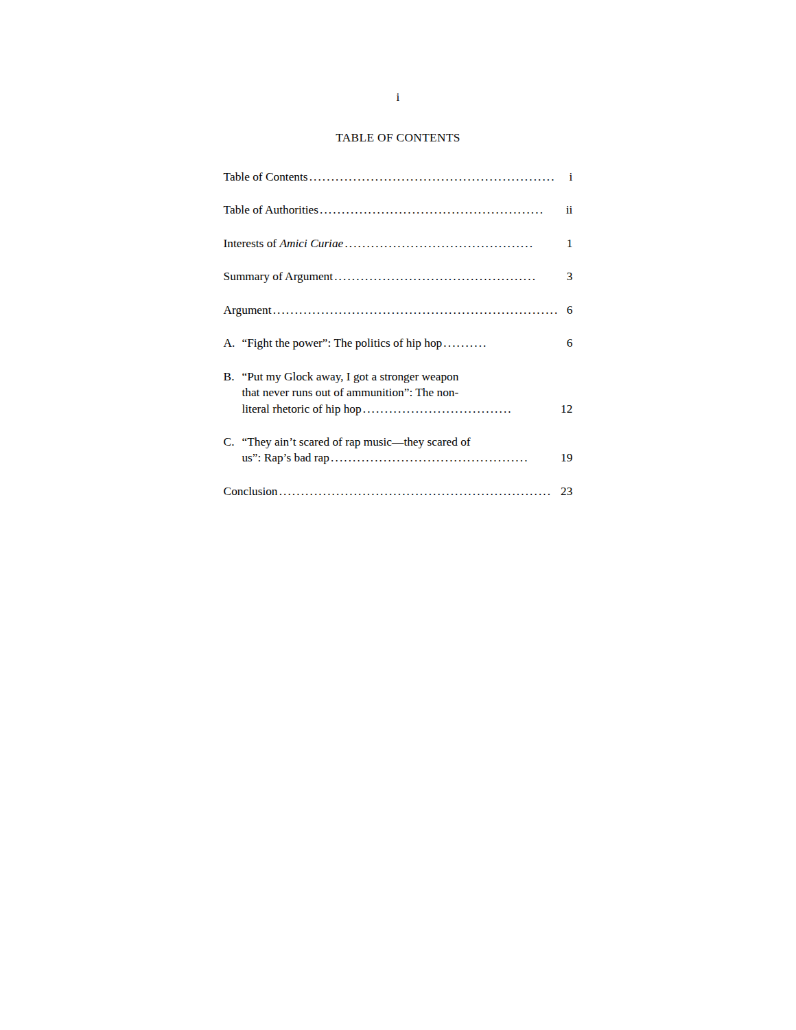i
TABLE OF CONTENTS
Table of Contents ........................................................ i
Table of Authorities ................................................... ii
Interests of Amici Curiae ........................................... 1
Summary of Argument .............................................. 3
Argument .................................................................... 6
A. “Fight the power”: The politics of hip hop .......... 6
B. “Put my Glock away, I got a stronger weapon that never runs out of ammunition”: The non- literal rhetoric of hip hop .................................. 12
C. “They ain’t scared of rap music—they scared of us”: Rap’s bad rap ............................................. 19
Conclusion .............................................................. 23